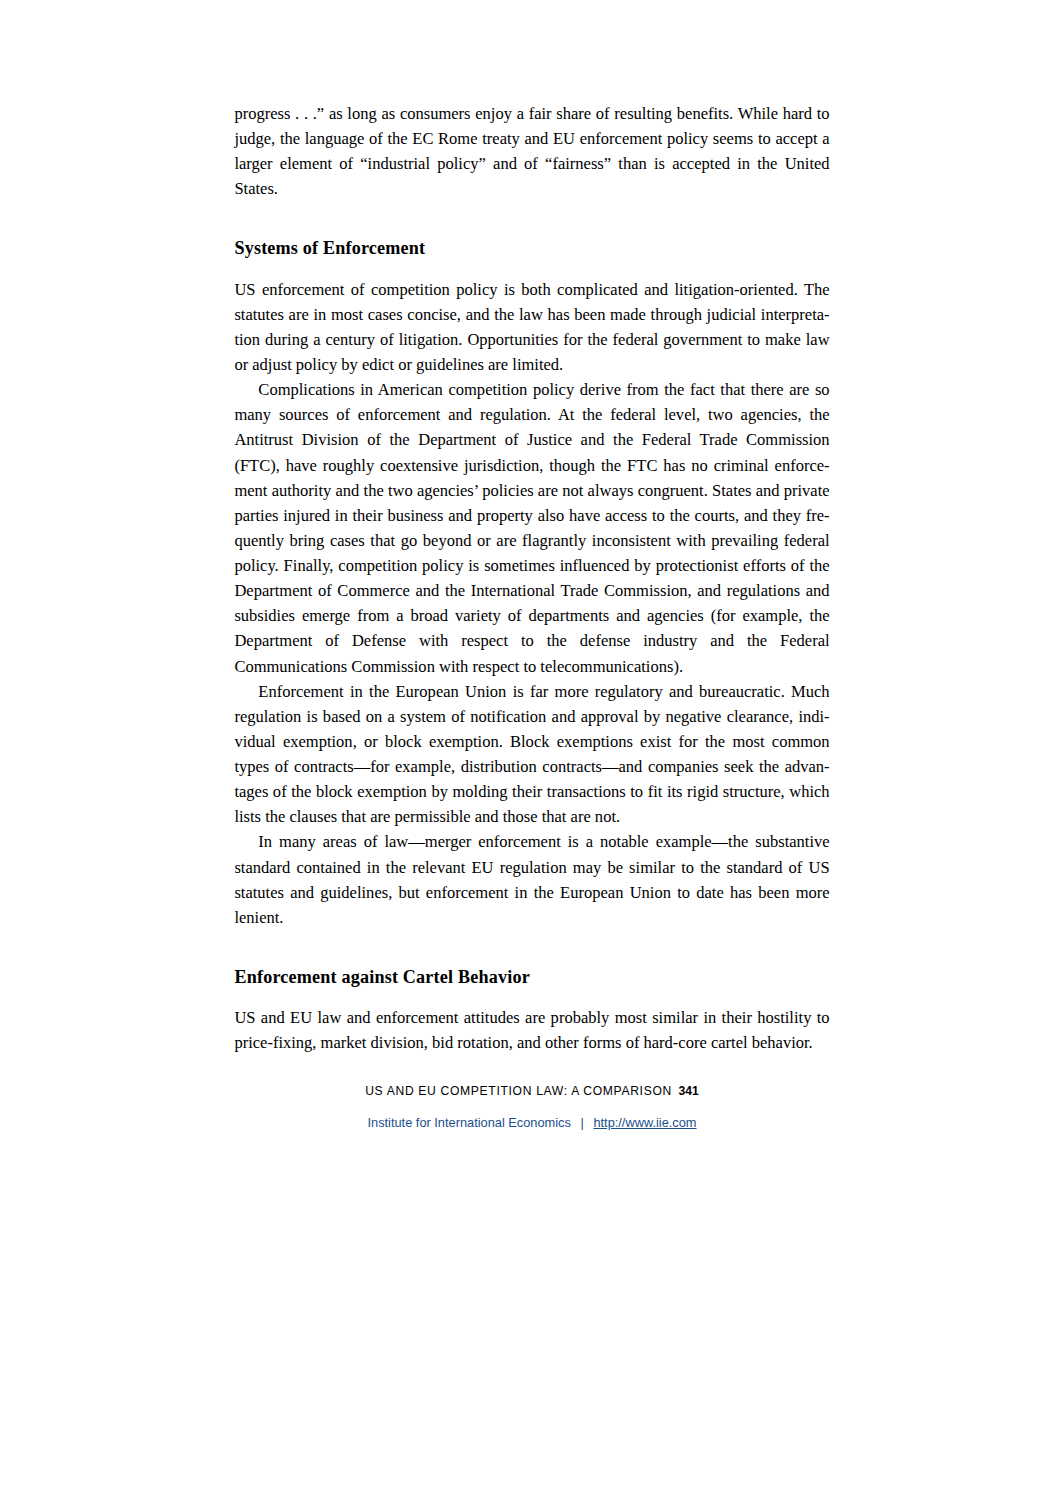progress . . .” as long as consumers enjoy a fair share of resulting benefits. While hard to judge, the language of the EC Rome treaty and EU enforcement policy seems to accept a larger element of “industrial policy” and of “fairness” than is accepted in the United States.
Systems of Enforcement
US enforcement of competition policy is both complicated and litigation-oriented. The statutes are in most cases concise, and the law has been made through judicial interpretation during a century of litigation. Opportunities for the federal government to make law or adjust policy by edict or guidelines are limited.
Complications in American competition policy derive from the fact that there are so many sources of enforcement and regulation. At the federal level, two agencies, the Antitrust Division of the Department of Justice and the Federal Trade Commission (FTC), have roughly coextensive jurisdiction, though the FTC has no criminal enforcement authority and the two agencies’ policies are not always congruent. States and private parties injured in their business and property also have access to the courts, and they frequently bring cases that go beyond or are flagrantly inconsistent with prevailing federal policy. Finally, competition policy is sometimes influenced by protectionist efforts of the Department of Commerce and the International Trade Commission, and regulations and subsidies emerge from a broad variety of departments and agencies (for example, the Department of Defense with respect to the defense industry and the Federal Communications Commission with respect to telecommunications).
Enforcement in the European Union is far more regulatory and bureaucratic. Much regulation is based on a system of notification and approval by negative clearance, individual exemption, or block exemption. Block exemptions exist for the most common types of contracts—for example, distribution contracts—and companies seek the advantages of the block exemption by molding their transactions to fit its rigid structure, which lists the clauses that are permissible and those that are not.
In many areas of law—merger enforcement is a notable example—the substantive standard contained in the relevant EU regulation may be similar to the standard of US statutes and guidelines, but enforcement in the European Union to date has been more lenient.
Enforcement against Cartel Behavior
US and EU law and enforcement attitudes are probably most similar in their hostility to price-fixing, market division, bid rotation, and other forms of hard-core cartel behavior.
US AND EU COMPETITION LAW: A COMPARISON341
Institute for International Economics|http://www.iie.com